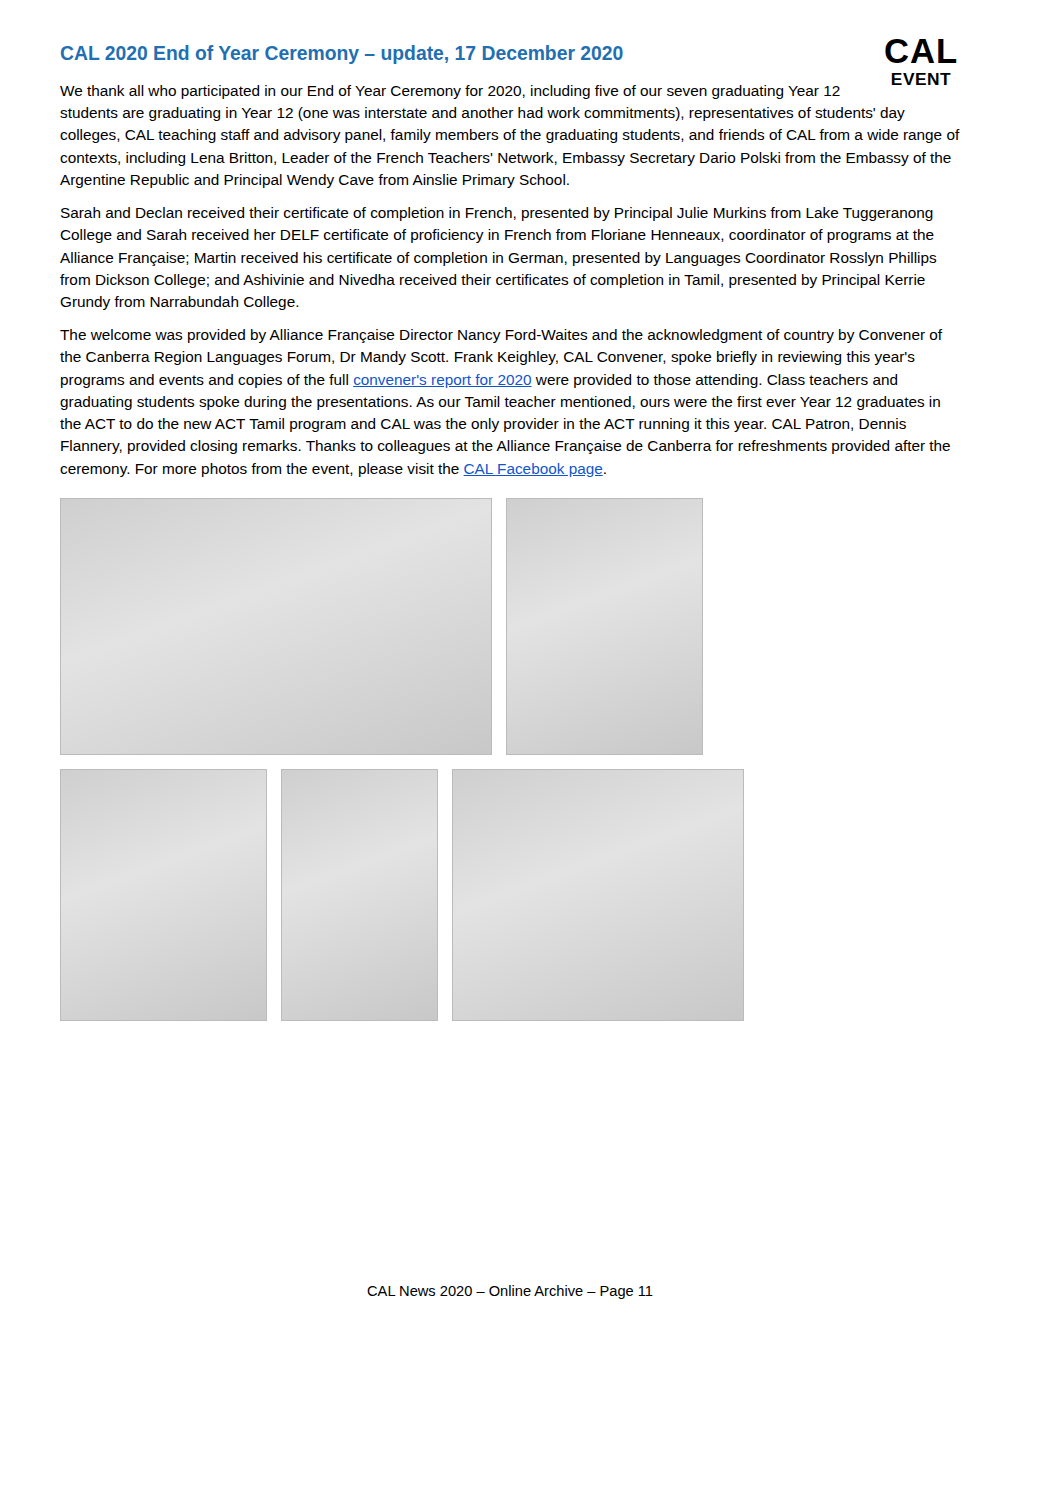CAL
EVENT
CAL 2020 End of Year Ceremony – update, 17 December 2020
We thank all who participated in our End of Year Ceremony for 2020, including five of our seven graduating Year 12 students are graduating in Year 12 (one was interstate and another had work commitments), representatives of students' day colleges, CAL teaching staff and advisory panel, family members of the graduating students, and friends of CAL from a wide range of contexts, including Lena Britton, Leader of the French Teachers' Network, Embassy Secretary Dario Polski from the Embassy of the Argentine Republic and Principal Wendy Cave from Ainslie Primary School.
Sarah and Declan received their certificate of completion in French, presented by Principal Julie Murkins from Lake Tuggeranong College and Sarah received her DELF certificate of proficiency in French from Floriane Henneaux, coordinator of programs at the Alliance Française; Martin received his certificate of completion in German, presented by Languages Coordinator Rosslyn Phillips from Dickson College; and Ashivinie and Nivedha received their certificates of completion in Tamil, presented by Principal Kerrie Grundy from Narrabundah College.
The welcome was provided by Alliance Française Director Nancy Ford-Waites and the acknowledgment of country by Convener of the Canberra Region Languages Forum, Dr Mandy Scott. Frank Keighley, CAL Convener, spoke briefly in reviewing this year's programs and events and copies of the full convener's report for 2020 were provided to those attending. Class teachers and graduating students spoke during the presentations. As our Tamil teacher mentioned, ours were the first ever Year 12 graduates in the ACT to do the new ACT Tamil program and CAL was the only provider in the ACT running it this year. CAL Patron, Dennis Flannery, provided closing remarks. Thanks to colleagues at the Alliance Française de Canberra for refreshments provided after the ceremony. For more photos from the event, please visit the CAL Facebook page.
CAL News 2020 – Online Archive – Page 11